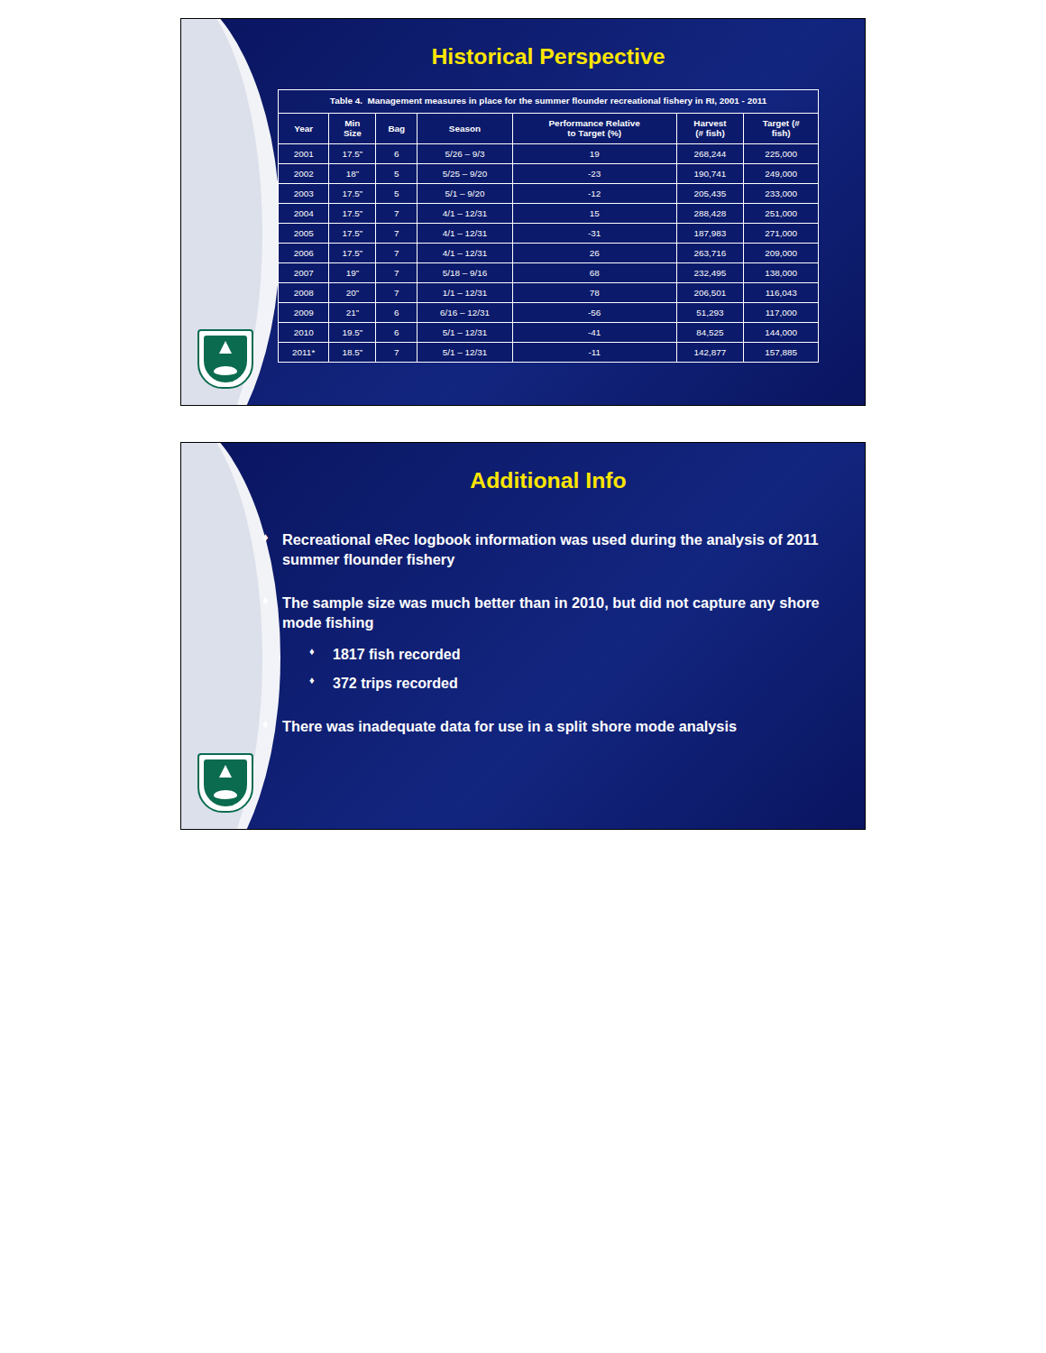Historical Perspective
Table 4. Management measures in place for the summer flounder recreational fishery in RI, 2001 - 2011
| Year | Min Size | Bag | Season | Performance Relative to Target (%) | Harvest (# fish) | Target (# fish) |
| --- | --- | --- | --- | --- | --- | --- |
| 2001 | 17.5” | 6 | 5/26 – 9/3 | 19 | 268,244 | 225,000 |
| 2002 | 18” | 5 | 5/25 – 9/20 | -23 | 190,741 | 249,000 |
| 2003 | 17.5” | 5 | 5/1 – 9/20 | -12 | 205,435 | 233,000 |
| 2004 | 17.5” | 7 | 4/1 – 12/31 | 15 | 288,428 | 251,000 |
| 2005 | 17.5” | 7 | 4/1 – 12/31 | -31 | 187,983 | 271,000 |
| 2006 | 17.5” | 7 | 4/1 – 12/31 | 26 | 263,716 | 209,000 |
| 2007 | 19” | 7 | 5/18 – 9/16 | 68 | 232,495 | 138,000 |
| 2008 | 20” | 7 | 1/1 – 12/31 | 78 | 206,501 | 116,043 |
| 2009 | 21” | 6 | 6/16 – 12/31 | -56 | 51,293 | 117,000 |
| 2010 | 19.5” | 6 | 5/1 – 12/31 | -41 | 84,525 | 144,000 |
| 2011* | 18.5” | 7 | 5/1 – 12/31 | -11 | 142,877 | 157,885 |
Additional Info
Recreational eRec logbook information was used during the analysis of 2011 summer flounder fishery
The sample size was much better than in 2010, but did not capture any shore mode fishing
1817 fish recorded
372 trips recorded
There was inadequate data for use in a split shore mode analysis